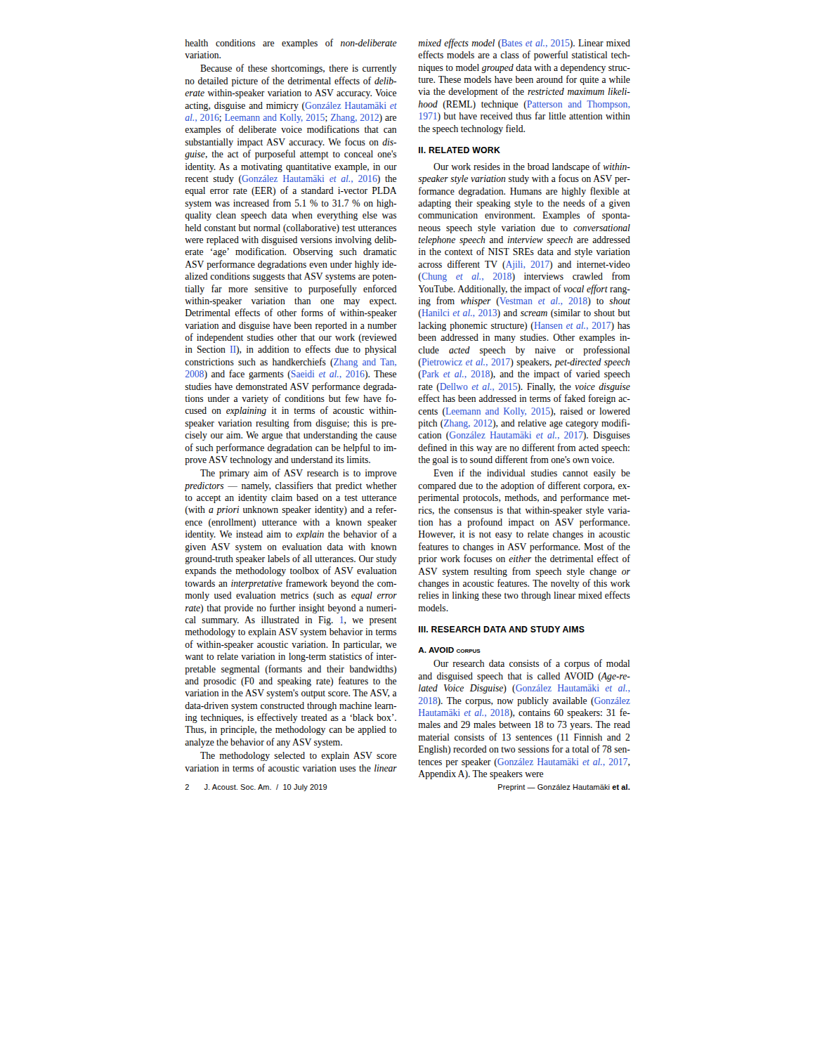health conditions are examples of non-deliberate variation.
Because of these shortcomings, there is currently no detailed picture of the detrimental effects of deliberate within-speaker variation to ASV accuracy. Voice acting, disguise and mimicry (González Hautamäki et al., 2016; Leemann and Kolly, 2015; Zhang, 2012) are examples of deliberate voice modifications that can substantially impact ASV accuracy. We focus on disguise, the act of purposeful attempt to conceal one's identity. As a motivating quantitative example, in our recent study (González Hautamäki et al., 2016) the equal error rate (EER) of a standard i-vector PLDA system was increased from 5.1 % to 31.7 % on high-quality clean speech data when everything else was held constant but normal (collaborative) test utterances were replaced with disguised versions involving deliberate ‘age’ modification. Observing such dramatic ASV performance degradations even under highly idealized conditions suggests that ASV systems are potentially far more sensitive to purposefully enforced within-speaker variation than one may expect. Detrimental effects of other forms of within-speaker variation and disguise have been reported in a number of independent studies other that our work (reviewed in Section II), in addition to effects due to physical constrictions such as handkerchiefs (Zhang and Tan, 2008) and face garments (Saeidi et al., 2016). These studies have demonstrated ASV performance degradations under a variety of conditions but few have focused on explaining it in terms of acoustic within-speaker variation resulting from disguise; this is precisely our aim. We argue that understanding the cause of such performance degradation can be helpful to improve ASV technology and understand its limits.
The primary aim of ASV research is to improve predictors — namely, classifiers that predict whether to accept an identity claim based on a test utterance (with a priori unknown speaker identity) and a reference (enrollment) utterance with a known speaker identity. We instead aim to explain the behavior of a given ASV system on evaluation data with known ground-truth speaker labels of all utterances. Our study expands the methodology toolbox of ASV evaluation towards an interpretative framework beyond the commonly used evaluation metrics (such as equal error rate) that provide no further insight beyond a numerical summary. As illustrated in Fig. 1, we present methodology to explain ASV system behavior in terms of within-speaker acoustic variation. In particular, we want to relate variation in long-term statistics of interpretable segmental (formants and their bandwidths) and prosodic (F0 and speaking rate) features to the variation in the ASV system's output score. The ASV, a data-driven system constructed through machine learning techniques, is effectively treated as a ‘black box’. Thus, in principle, the methodology can be applied to analyze the behavior of any ASV system.
The methodology selected to explain ASV score variation in terms of acoustic variation uses the linear mixed effects model (Bates et al., 2015). Linear mixed effects models are a class of powerful statistical techniques to model grouped data with a dependency structure. These models have been around for quite a while via the development of the restricted maximum likelihood (REML) technique (Patterson and Thompson, 1971) but have received thus far little attention within the speech technology field.
II. RELATED WORK
Our work resides in the broad landscape of within-speaker style variation study with a focus on ASV performance degradation. Humans are highly flexible at adapting their speaking style to the needs of a given communication environment. Examples of spontaneous speech style variation due to conversational telephone speech and interview speech are addressed in the context of NIST SREs data and style variation across different TV (Ajili, 2017) and internet-video (Chung et al., 2018) interviews crawled from YouTube. Additionally, the impact of vocal effort ranging from whisper (Vestman et al., 2018) to shout (Hanilci et al., 2013) and scream (similar to shout but lacking phonemic structure) (Hansen et al., 2017) has been addressed in many studies. Other examples include acted speech by naive or professional (Pietrowicz et al., 2017) speakers, pet-directed speech (Park et al., 2018), and the impact of varied speech rate (Dellwo et al., 2015). Finally, the voice disguise effect has been addressed in terms of faked foreign accents (Leemann and Kolly, 2015), raised or lowered pitch (Zhang, 2012), and relative age category modification (González Hautamäki et al., 2017). Disguises defined in this way are no different from acted speech: the goal is to sound different from one's own voice.
Even if the individual studies cannot easily be compared due to the adoption of different corpora, experimental protocols, methods, and performance metrics, the consensus is that within-speaker style variation has a profound impact on ASV performance. However, it is not easy to relate changes in acoustic features to changes in ASV performance. Most of the prior work focuses on either the detrimental effect of ASV system resulting from speech style change or changes in acoustic features. The novelty of this work relies in linking these two through linear mixed effects models.
III. RESEARCH DATA AND STUDY AIMS
A. AVOID corpus
Our research data consists of a corpus of modal and disguised speech that is called AVOID (Age-related Voice Disguise) (González Hautamäki et al., 2018). The corpus, now publicly available (González Hautamäki et al., 2018), contains 60 speakers: 31 females and 29 males between 18 to 73 years. The read material consists of 13 sentences (11 Finnish and 2 English) recorded on two sessions for a total of 78 sentences per speaker (González Hautamäki et al., 2017, Appendix A). The speakers were
2 J. Acoust. Soc. Am. / 10 July 2019
Preprint — González Hautamäki et al.